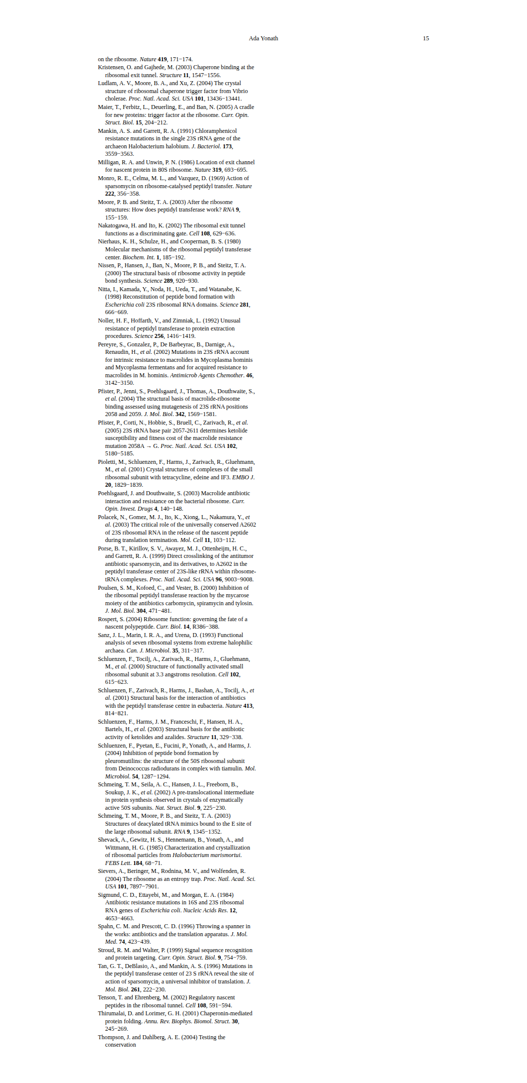Ada Yonath
15
on the ribosome. Nature 419, 171−174.
Kristensen, O. and Gajhede, M. (2003) Chaperone binding at the ribosomal exit tunnel. Structure 11, 1547−1556.
Ludlam, A. V., Moore, B. A., and Xu, Z. (2004) The crystal structure of ribosomal chaperone trigger factor from Vibrio cholerae. Proc. Natl. Acad. Sci. USA 101, 13436−13441.
Maier, T., Ferbitz, L., Deuerling, E., and Ban, N. (2005) A cradle for new proteins: trigger factor at the ribosome. Curr. Opin. Struct. Biol. 15, 204−212.
Mankin, A. S. and Garrett, R. A. (1991) Chloramphenicol resistance mutations in the single 23S rRNA gene of the archaeon Halobacterium halobium. J. Bacteriol. 173, 3559−3563.
Milligan, R. A. and Unwin, P. N. (1986) Location of exit channel for nascent protein in 80S ribosome. Nature 319, 693−695.
Monro, R. E., Celma, M. L., and Vazquez, D. (1969) Action of sparsomycin on ribosome-catalysed peptidyl transfer. Nature 222, 356−358.
Moore, P. B. and Steitz, T. A. (2003) After the ribosome structures: How does peptidyl transferase work? RNA 9, 155−159.
Nakatogawa, H. and Ito, K. (2002) The ribosomal exit tunnel functions as a discriminating gate. Cell 108, 629−636.
Nierhaus, K. H., Schulze, H., and Cooperman, B. S. (1980) Molecular mechanisms of the ribosomal peptidyl transferase center. Biochem. Int. 1, 185−192.
Nissen, P., Hansen, J., Ban, N., Moore, P. B., and Steitz, T. A. (2000) The structural basis of ribosome activity in peptide bond synthesis. Science 289, 920−930.
Nitta, I., Kamada, Y., Noda, H., Ueda, T., and Watanabe, K. (1998) Reconstitution of peptide bond formation with Escherichia coli 23S ribosomal RNA domains. Science 281, 666−669.
Noller, H. F., Hoffarth, V., and Zimniak, L. (1992) Unusual resistance of peptidyl transferase to protein extraction procedures. Science 256, 1416−1419.
Pereyre, S., Gonzalez, P., De Barbeyrac, B., Darnige, A., Renaudin, H., et al. (2002) Mutations in 23S rRNA account for intrinsic resistance to macrolides in Mycoplasma hominis and Mycoplasma fermentans and for acquired resistance to macrolides in M. hominis. Antimicrob Agents Chemother. 46, 3142−3150.
Pfister, P., Jenni, S., Poehlsgaard, J., Thomas, A., Douthwaite, S., et al. (2004) The structural basis of macrolide-ribosome binding assessed using mutagenesis of 23S rRNA positions 2058 and 2059. J. Mol. Biol. 342, 1569−1581.
Pfister, P., Corti, N., Hobbie, S., Bruell, C., Zarivach, R., et al. (2005) 23S rRNA base pair 2057-2611 determines ketolide susceptibility and fitness cost of the macrolide resistance mutation 2058A → G. Proc. Natl. Acad. Sci. USA 102, 5180−5185.
Pioletti, M., Schluenzen, F., Harms, J., Zarivach, R., Gluehmann, M., et al. (2001) Crystal structures of complexes of the small ribosomal subunit with tetracycline, edeine and IF3. EMBO J. 20, 1829−1839.
Poehlsgaard, J. and Douthwaite, S. (2003) Macrolide antibiotic interaction and resistance on the bacterial ribosome. Curr. Opin. Invest. Drugs 4, 140−148.
Polacek, N., Gomez, M. J., Ito, K., Xiong, L., Nakamura, Y., et al. (2003) The critical role of the universally conserved A2602 of 23S ribosomal RNA in the release of the nascent peptide during translation termination. Mol. Cell 11, 103−112.
Porse, B. T., Kirillov, S. V., Awayez, M. J., Ottenheijm, H. C., and Garrett, R. A. (1999) Direct crosslinking of the antitumor antibiotic sparsomycin, and its derivatives, to A2602 in the peptidyl transferase center of 23S-like rRNA within ribosome-tRNA complexes. Proc. Natl. Acad. Sci. USA 96, 9003−9008.
Poulsen, S. M., Kofoed, C., and Vester, B. (2000) Inhibition of the ribosomal peptidyl transferase reaction by the mycarose moiety of the antibiotics carbomycin, spiramycin and tylosin. J. Mol. Biol. 304, 471−481.
Rospert, S. (2004) Ribosome function: governing the fate of a nascent polypeptide. Curr. Biol. 14, R386−388.
Sanz, J. L., Marin, I. R. A., and Urena, D. (1993) Functional analysis of seven ribosomal systems from extreme halophilic archaea. Can. J. Microbiol. 35, 311−317.
Schluenzen, F., Tocilj, A., Zarivach, R., Harms, J., Gluehmann, M., et al. (2000) Structure of functionally activated small ribosomal subunit at 3.3 angstroms resolution. Cell 102, 615−623.
Schluenzen, F., Zarivach, R., Harms, J., Bashan, A., Tocilj, A., et al. (2001) Structural basis for the interaction of antibiotics with the peptidyl transferase centre in eubacteria. Nature 413, 814−821.
Schluenzen, F., Harms, J. M., Franceschi, F., Hansen, H. A., Bartels, H., et al. (2003) Structural basis for the antibiotic activity of ketolides and azalides. Structure 11, 329−338.
Schluenzen, F., Pyetan, E., Fucini, P., Yonath, A., and Harms, J. (2004) Inhibition of peptide bond formation by pleuromutilins: the structure of the 50S ribosomal subunit from Deinococcus radiodurans in complex with tiamulin. Mol. Microbiol. 54, 1287−1294.
Schmeing, T. M., Seila, A. C., Hansen, J. L., Freeborn, B., Soukup, J. K., et al. (2002) A pre-translocational intermediate in protein synthesis observed in crystals of enzymatically active 50S subunits. Nat. Struct. Biol. 9, 225−230.
Schmeing, T. M., Moore, P. B., and Steitz, T. A. (2003) Structures of deacylated tRNA mimics bound to the E site of the large ribosomal subunit. RNA 9, 1345−1352.
Shevack, A., Gewitz, H. S., Hennemann, B., Yonath, A., and Wittmann, H. G. (1985) Characterization and crystallization of ribosomal particles from Halobacterium marismortui. FEBS Lett. 184, 68−71.
Sievers, A., Beringer, M., Rodnina, M. V., and Wolfenden, R. (2004) The ribosome as an entropy trap. Proc. Natl. Acad. Sci. USA 101, 7897−7901.
Sigmund, C. D., Ettayebi, M., and Morgan, E. A. (1984) Antibiotic resistance mutations in 16S and 23S ribosomal RNA genes of Escherichia coli. Nucleic Acids Res. 12, 4653−4663.
Spahn, C. M. and Prescott, C. D. (1996) Throwing a spanner in the works: antibiotics and the translation apparatus. J. Mol. Med. 74, 423−439.
Stroud, R. M. and Walter, P. (1999) Signal sequence recognition and protein targeting. Curr. Opin. Struct. Biol. 9, 754−759.
Tan, G. T., DeBlasio, A., and Mankin, A. S. (1996) Mutations in the peptidyl transferase center of 23 S rRNA reveal the site of action of sparsomycin, a universal inhibitor of translation. J. Mol. Biol. 261, 222−230.
Tenson, T. and Ehrenberg, M. (2002) Regulatory nascent peptides in the ribosomal tunnel. Cell 108, 591−594.
Thirumalai, D. and Lorimer, G. H. (2001) Chaperonin-mediated protein folding. Annu. Rev. Biophys. Biomol. Struct. 30, 245−269.
Thompson, J. and Dahlberg, A. E. (2004) Testing the conservation